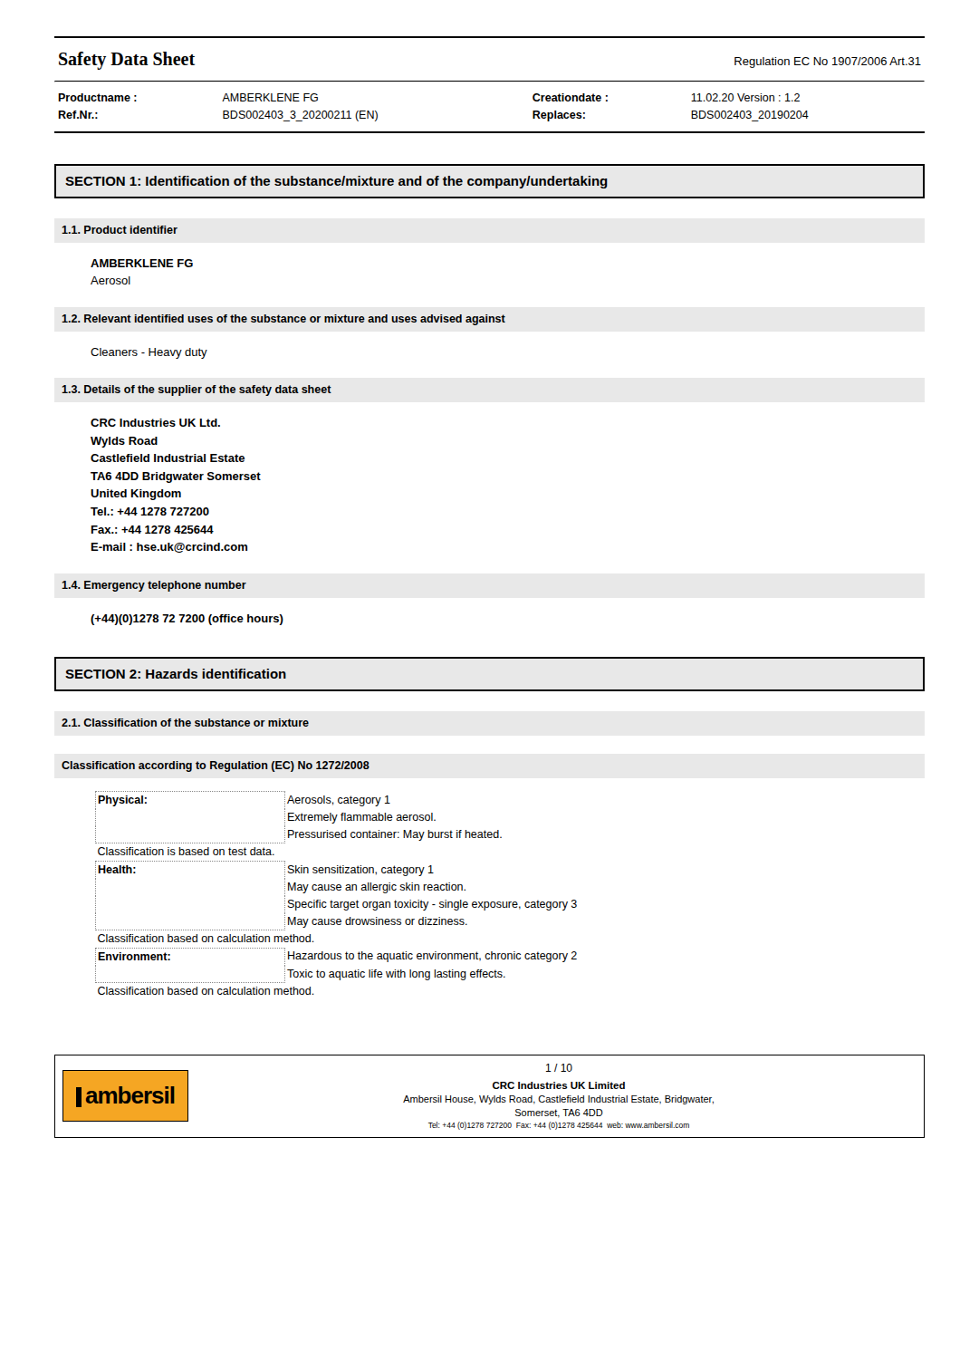Safety Data Sheet Regulation EC No 1907/2006 Art.31
| Productname : | AMBERKLENE FG | Creationdate : | 11.02.20 Version : 1.2 |
| Ref.Nr.: | BDS002403_3_20200211 (EN) | Replaces: | BDS002403_20190204 |
SECTION 1: Identification of the substance/mixture and of the company/undertaking
1.1. Product identifier
AMBERKLENE FG
Aerosol
1.2. Relevant identified uses of the substance or mixture and uses advised against
Cleaners - Heavy duty
1.3. Details of the supplier of the safety data sheet
CRC Industries UK Ltd.
Wylds Road
Castlefield Industrial Estate
TA6 4DD Bridgwater Somerset
United Kingdom
Tel.: +44 1278 727200
Fax.: +44 1278 425644
E-mail : hse.uk@crcind.com
1.4. Emergency telephone number
(+44)(0)1278 72 7200 (office hours)
SECTION 2: Hazards identification
2.1. Classification of the substance or mixture
Classification according to Regulation (EC) No 1272/2008
| Physical: | Aerosols, category 1 |
| | Extremely flammable aerosol. |
| | Pressurised container: May burst if heated. |
| Classification is based on test data. |
| Health: | Skin sensitization, category 1 |
| | May cause an allergic skin reaction. |
| | Specific target organ toxicity - single exposure, category 3 |
| | May cause drowsiness or dizziness. |
| Classification based on calculation method. |
| Environment: | Hazardous to the aquatic environment, chronic category 2 |
| | Toxic to aquatic life with long lasting effects. |
| Classification based on calculation method. |
ambersil
1 / 10
CRC Industries UK Limited
Ambersil House, Wylds Road, Castlefield Industrial Estate, Bridgwater,
Somerset, TA6 4DD
Tel: +44 (0)1278 727200 Fax: +44 (0)1278 425644 web: www.ambersil.com